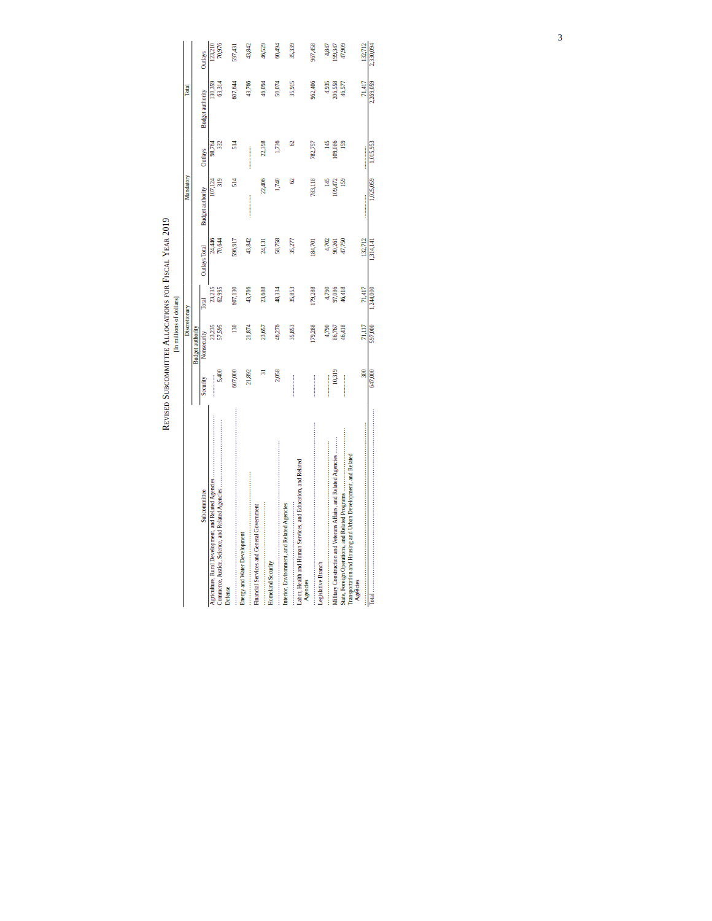3
Revised Subcommittee Allocations for Fiscal Year 2019
[In millions of dollars]
| Subcommittee | Discretionary | Mandatory | Total |
| --- | --- | --- | --- |
| Budget authority | Outlays Total | Budget authority | Outlays | Budget authority | Outlays |
| Security | Nonsecurity | Total |
| Agriculture, Rural Development, and Related Agencies ................................. | ................ | 23,235 | 23,235 | 24,446 | 107,124 | 98,764 | 130,359 | 123,210 |
| Commerce, Justice, Science, and Related Agencies .................................... | 5,400 | 57,595 | 62,995 | 70,644 | 319 | 332 | 63,314 | 70,976 |
| Defense ......................................................................................................... | 607,000 | 130 | 607,130 | 596,917 | 514 | 514 | 607,644 | 597,431 |
| Energy and Water Development ....................................................................... | 21,892 | 21,874 | 43,766 | 43,842 | ................ | ................ | 43,766 | 43,842 |
| Financial Services and General Government ....................................................... | 31 | 23,657 | 23,688 | 24,131 | 22,406 | 22,398 | 46,094 | 46,529 |
| Homeland Security ....................................................................................... | 2,058 | 46,276 | 48,334 | 58,758 | 1,740 | 1,736 | 50,074 | 60,494 |
| Interior, Environment, and Related Agencies ....................................................... | ................ | 35,853 | 35,853 | 35,277 | 62 | 62 | 35,915 | 35,339 |
| Labor, Health and Human Services, and Education, and Related Agencies ................................................................................................. | ................ | 179,288 | 179,288 | 184,701 | 783,118 | 782,757 | 962,406 | 967,458 |
| Legislative Branch ....................................................................................... | ................ | 4,790 | 4,790 | 4,702 | 145 | 145 | 4,935 | 4,847 |
| Military Construction and Veterans Affairs, and Related Agencies ......... | 10,319 | 86,767 | 97,086 | 90,261 | 109,472 | 109,086 | 206,558 | 199,347 |
| State, Foreign Operations, and Related Programs .................................. | ................ | 46,418 | 46,418 | 47,750 | 159 | 159 | 46,577 | 47,909 |
| Transportation and Housing and Urban Development, and Related Agencies ................................................................................................. | 300 | 71,117 | 71,417 | 132,712 | ................ | ................ | 71,417 | 132,712 |
| Total ................................................................................................. | 647,000 | 597,000 | 1,244,000 | 1,314,141 | 1,025,059 | 1,015,953 | 2,269,059 | 2,330,094 |
○